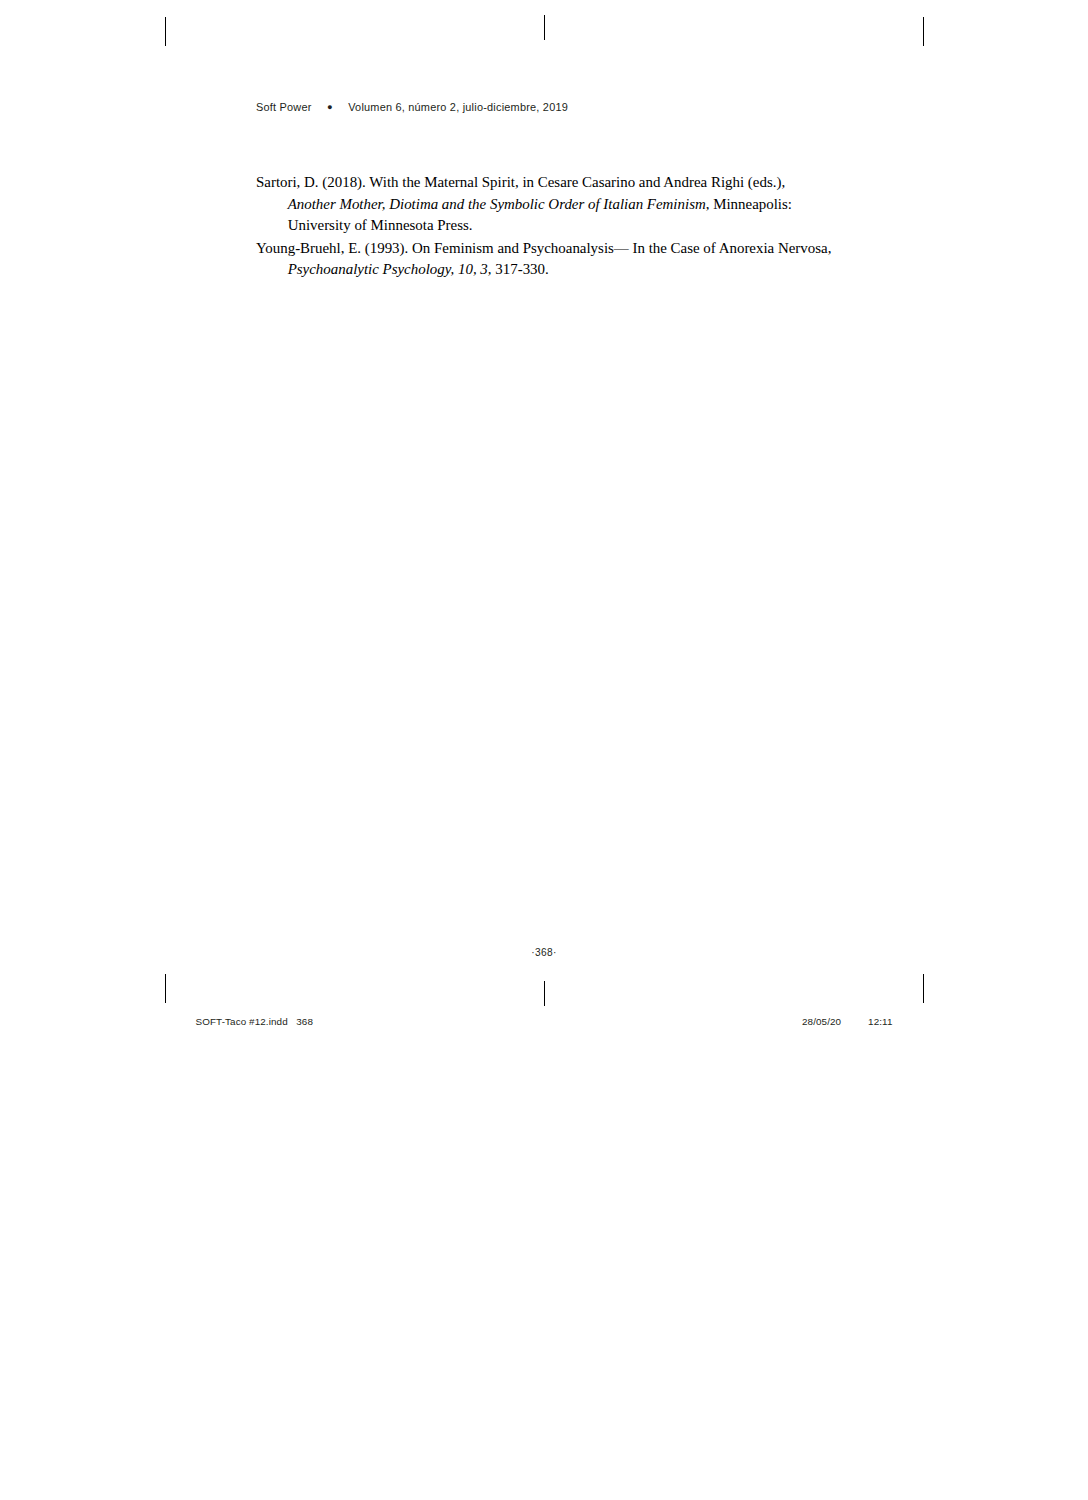Soft Power●Volumen 6, número 2, julio-diciembre, 2019
Sartori, D. (2018). With the Maternal Spirit, in Cesare Casarino and Andrea Righi (eds.), Another Mother, Diotima and the Symbolic Order of Italian Feminism, Minneapolis: University of Minnesota Press.
Young-Bruehl, E. (1993). On Feminism and Psychoanalysis— In the Case of Anorexia Nervosa, Psychoanalytic Psychology, 10, 3, 317-330.
·368·
SOFT-Taco #12.indd 368
28/05/2012:11